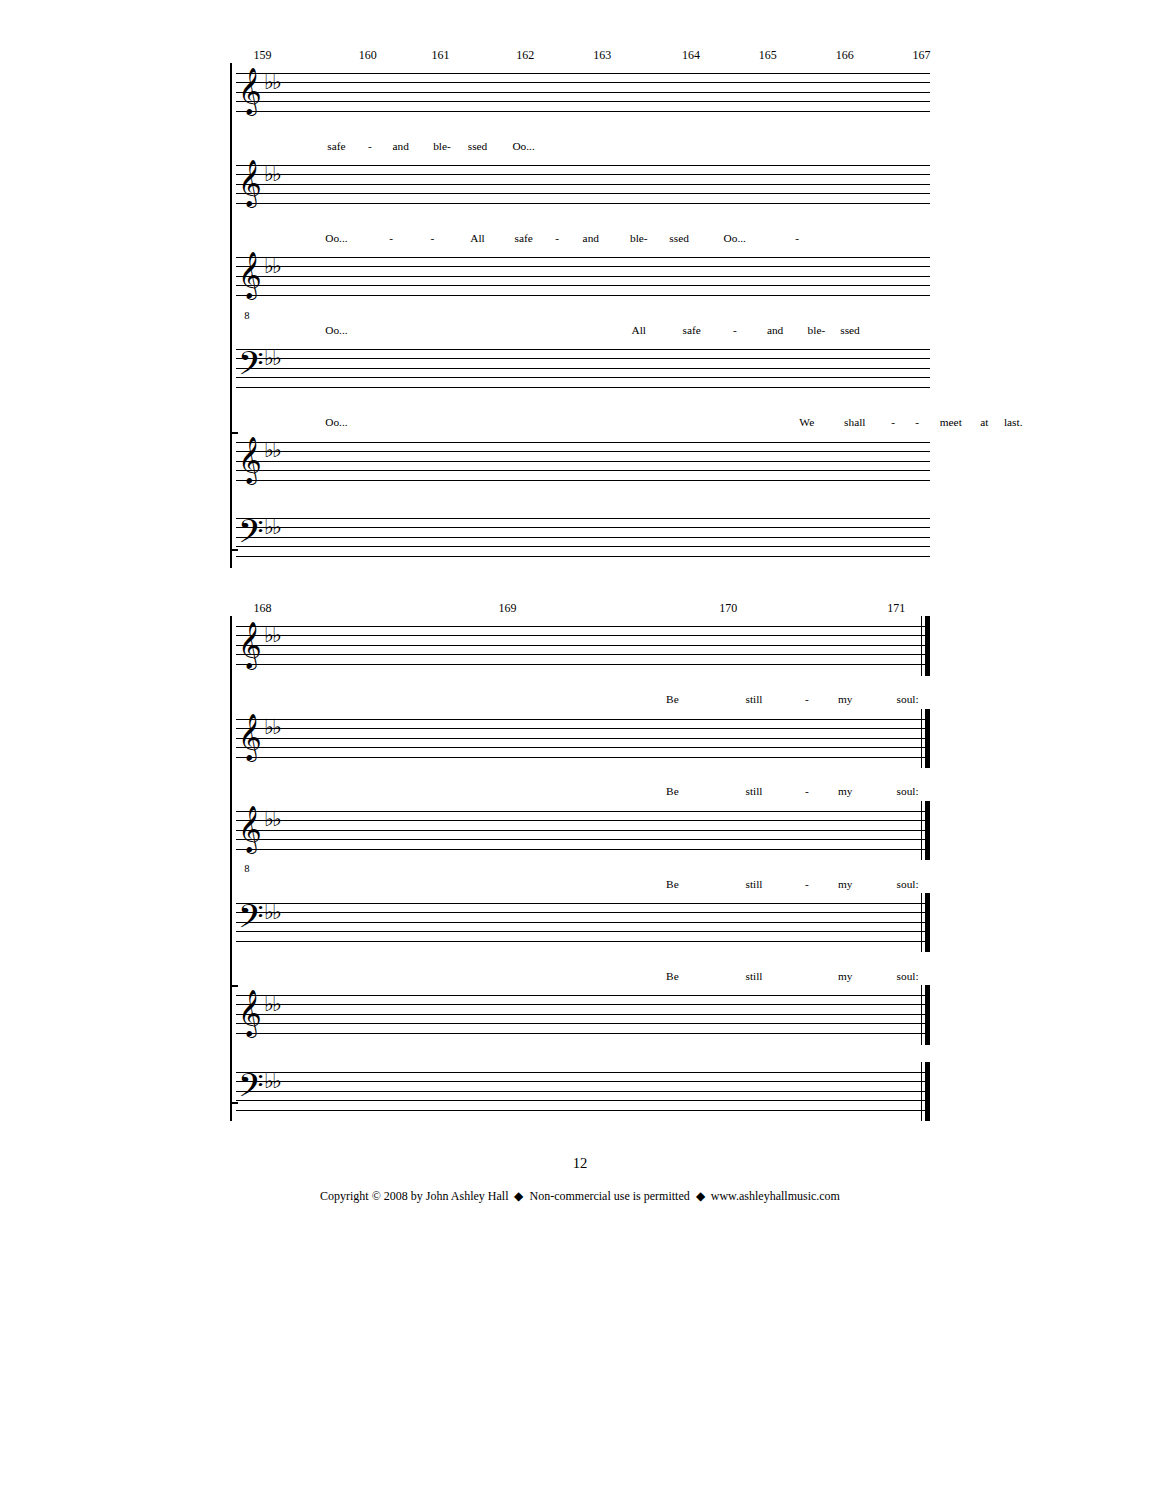159 160 161 162 163 164 165 166 167
𝄞 ♭♭
safe - and ble- ssed Oo...
𝄞 ♭♭
Oo... - - All safe - and ble- ssed Oo... -
𝄞 ♭♭
Oo... All safe - and ble- ssed
𝄢 ♭♭
Oo... We shall - - meet at last.
𝄞 ♭♭
𝄢 ♭♭
168 169 170 171
𝄞 ♭♭
Be still - my soul:
𝄞 ♭♭
Be still - my soul:
𝄞 ♭♭
Be still - my soul:
𝄢 ♭♭
Be still my soul:
𝄞 ♭♭
𝄢 ♭♭
12
Copyright © 2008 by John Ashley Hall ◆ Non-commercial use is permitted ◆ www.ashleyhallmusic.com
Page 12 of a four-part choral score with piano accompaniment, in B-flat major (two flats). Measures 159 through 167 appear on the first system; measures 168 through 171 on the second system, ending with a final barline. Sung text on this page: "safe and blessed", "Oo...", "All safe and blessed", "We shall meet at last.", and "Be still my soul:".